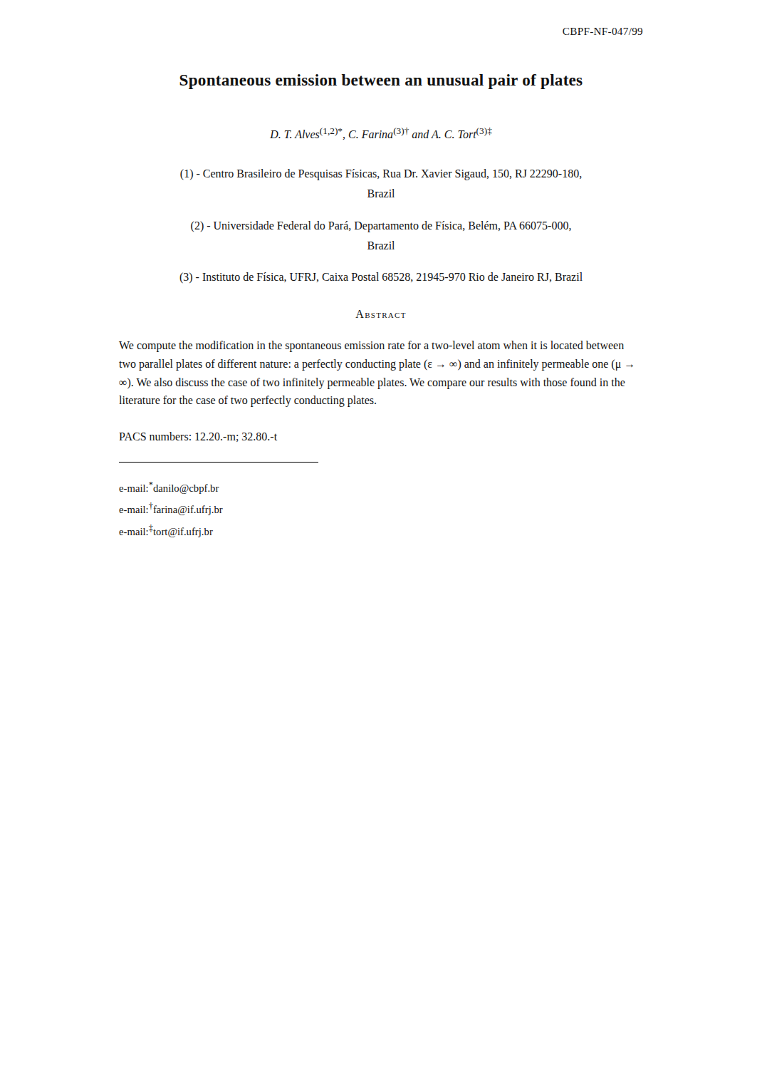CBPF-NF-047/99
Spontaneous emission between an unusual pair of plates
D. T. Alves(1,2)*, C. Farina(3)† and A. C. Tort(3)‡
(1) - Centro Brasileiro de Pesquisas Físicas, Rua Dr. Xavier Sigaud, 150, RJ 22290-180,
Brazil
(2) - Universidade Federal do Pará, Departamento de Física, Belém, PA 66075-000,
Brazil
(3) - Instituto de Física, UFRJ, Caixa Postal 68528, 21945-970 Rio de Janeiro RJ, Brazil
Abstract
We compute the modification in the spontaneous emission rate for a two-level atom when it is located between two parallel plates of different nature: a perfectly conducting plate (ε → ∞) and an infinitely permeable one (μ → ∞). We also discuss the case of two infinitely permeable plates. We compare our results with those found in the literature for the case of two perfectly conducting plates.
PACS numbers: 12.20.-m; 32.80.-t
e-mail:*danilo@cbpf.br
e-mail:†farina@if.ufrj.br
e-mail:‡tort@if.ufrj.br